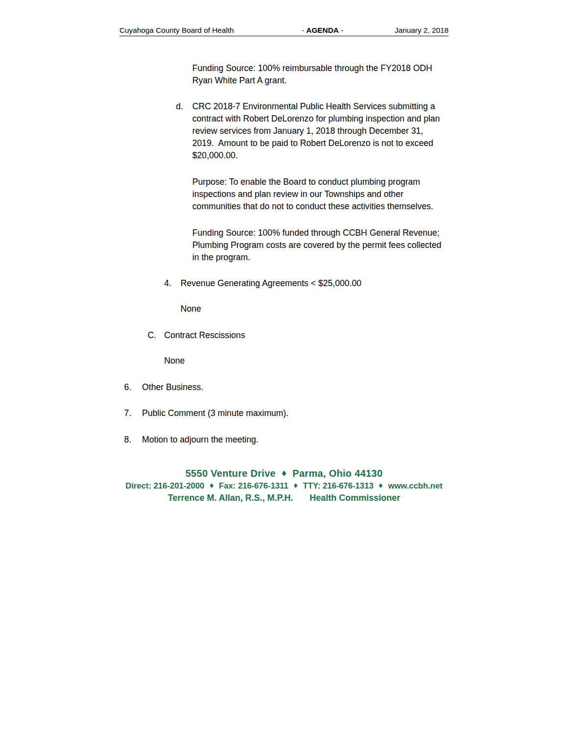Cuyahoga County Board of Health - AGENDA - January 2, 2018
Funding Source: 100% reimbursable through the FY2018 ODH Ryan White Part A grant.
d. CRC 2018-7 Environmental Public Health Services submitting a contract with Robert DeLorenzo for plumbing inspection and plan review services from January 1, 2018 through December 31, 2019. Amount to be paid to Robert DeLorenzo is not to exceed $20,000.00.
Purpose: To enable the Board to conduct plumbing program inspections and plan review in our Townships and other communities that do not to conduct these activities themselves.
Funding Source: 100% funded through CCBH General Revenue; Plumbing Program costs are covered by the permit fees collected in the program.
4. Revenue Generating Agreements < $25,000.00
None
C. Contract Rescissions
None
6. Other Business.
7. Public Comment (3 minute maximum).
8. Motion to adjourn the meeting.
5550 Venture Drive ♦ Parma, Ohio 44130
Direct: 216-201-2000 ♦ Fax: 216-676-1311 ♦ TTY: 216-676-1313 ♦ www.ccbh.net
Terrence M. Allan, R.S., M.P.H. Health Commissioner